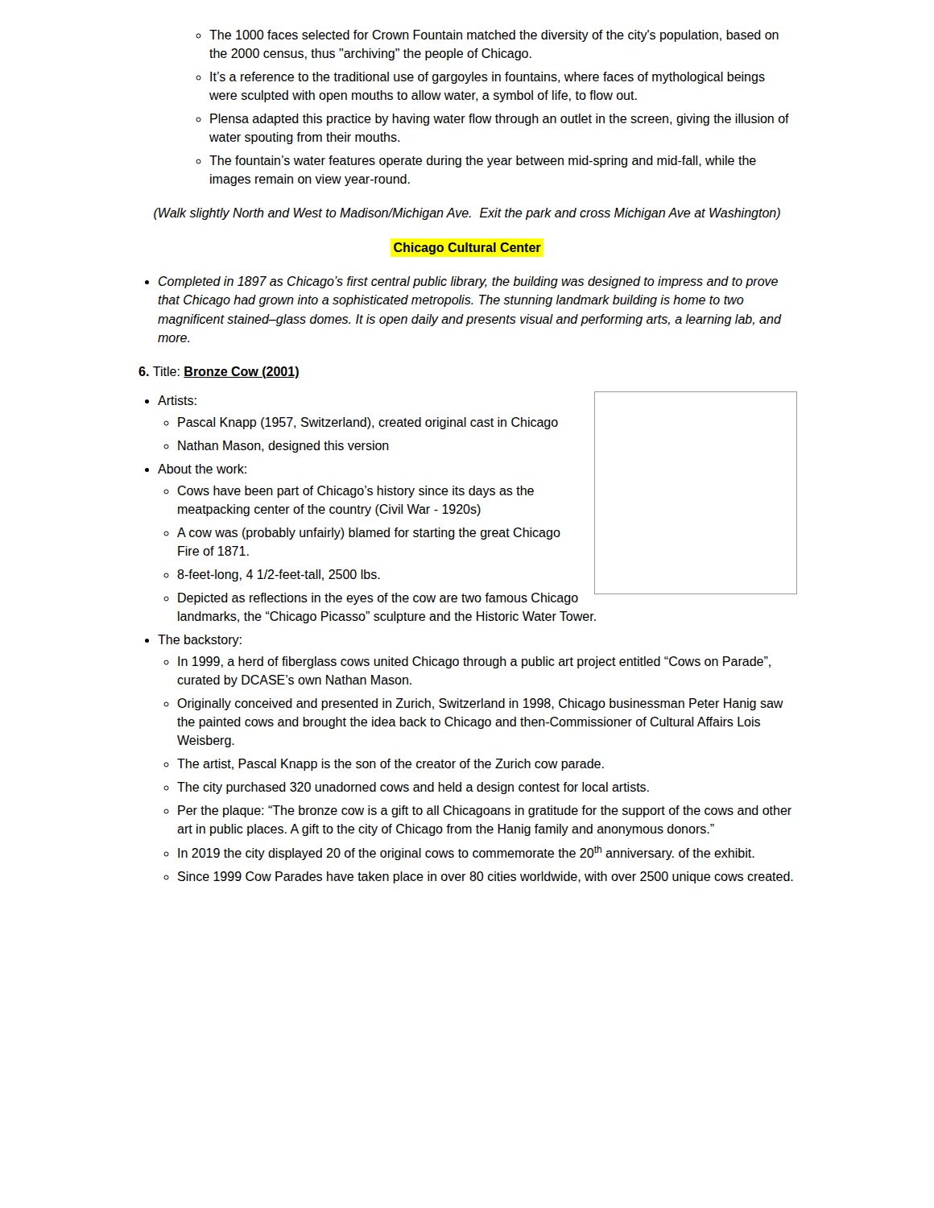The 1000 faces selected for Crown Fountain matched the diversity of the city's population, based on the 2000 census, thus "archiving" the people of Chicago.
It’s a reference to the traditional use of gargoyles in fountains, where faces of mythological beings were sculpted with open mouths to allow water, a symbol of life, to flow out.
Plensa adapted this practice by having water flow through an outlet in the screen, giving the illusion of water spouting from their mouths.
The fountain’s water features operate during the year between mid-spring and mid-fall, while the images remain on view year-round.
(Walk slightly North and West to Madison/Michigan Ave. Exit the park and cross Michigan Ave at Washington)
Chicago Cultural Center
Completed in 1897 as Chicago’s first central public library, the building was designed to impress and to prove that Chicago had grown into a sophisticated metropolis. The stunning landmark building is home to two magnificent stained–glass domes. It is open daily and presents visual and performing arts, a learning lab, and more.
6. Title: Bronze Cow (2001)
Artists:
Pascal Knapp (1957, Switzerland), created original cast in Chicago
Nathan Mason, designed this version
About the work:
Cows have been part of Chicago’s history since its days as the meatpacking center of the country (Civil War - 1920s)
A cow was (probably unfairly) blamed for starting the great Chicago Fire of 1871.
8-feet-long, 4 1/2-feet-tall, 2500 lbs.
Depicted as reflections in the eyes of the cow are two famous Chicago landmarks, the “Chicago Picasso” sculpture and the Historic Water Tower.
The backstory:
In 1999, a herd of fiberglass cows united Chicago through a public art project entitled “Cows on Parade”, curated by DCASE’s own Nathan Mason.
Originally conceived and presented in Zurich, Switzerland in 1998, Chicago businessman Peter Hanig saw the painted cows and brought the idea back to Chicago and then-Commissioner of Cultural Affairs Lois Weisberg.
The artist, Pascal Knapp is the son of the creator of the Zurich cow parade.
The city purchased 320 unadorned cows and held a design contest for local artists.
Per the plaque: “The bronze cow is a gift to all Chicagoans in gratitude for the support of the cows and other art in public places. A gift to the city of Chicago from the Hanig family and anonymous donors.”
In 2019 the city displayed 20 of the original cows to commemorate the 20th anniversary. of the exhibit.
Since 1999 Cow Parades have taken place in over 80 cities worldwide, with over 2500 unique cows created.